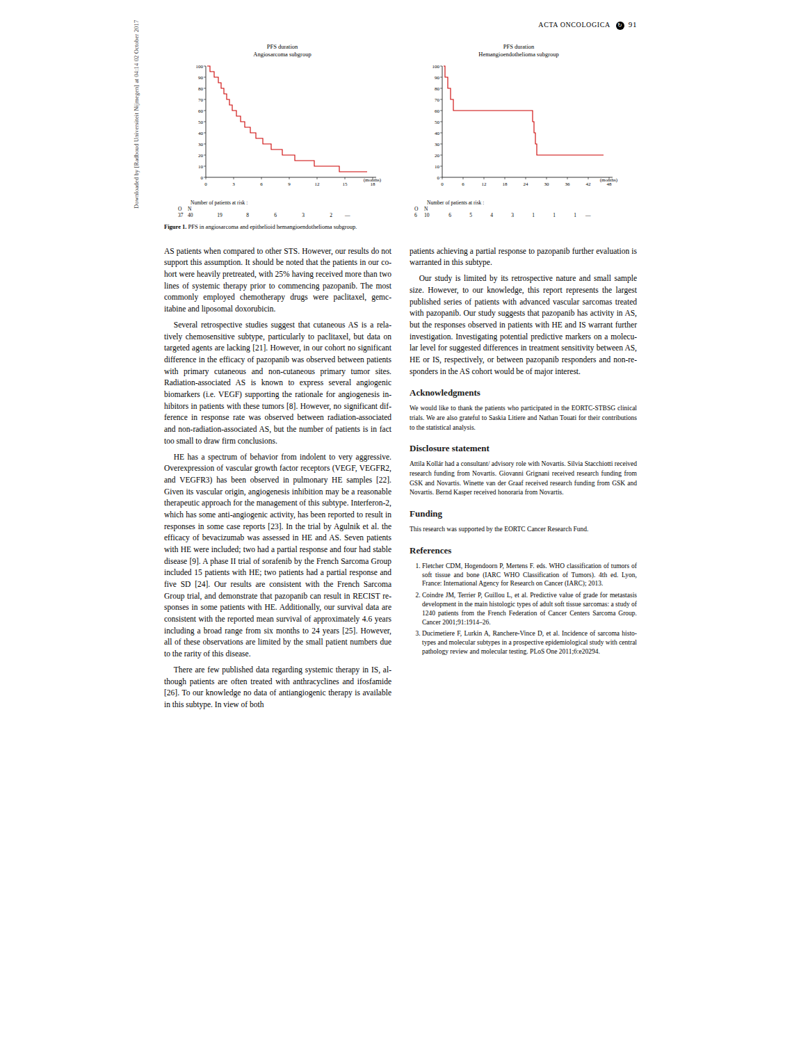Downloaded by [Radboud Universiteit Nijmegen] at 04:14 02 October 2017
Acta Oncologica↻91
PFS duration
Angiosarcoma subgroup
100 90 80 70 60 50 40 30 20 10 0 0 3 6 9 12 15 18 (months)
Number of patients at risk :
O N
37 40 19 8 6 3 2 —
PFS duration
Hemangioendothelioma subgroup
100 90 80 70 60 50 40 30 20 10 0 0 6 12 18 24 30 36 42 48 (months)
Number of patients at risk :
O N
6 10 6 5 4 3 1 1 1 —
Figure 1. PFS in angiosarcoma and epithelioid hemangioendothelioma subgroup.
AS patients when compared to other STS. However, our results do not support this assumption. It should be noted that the patients in our cohort were heavily pretreated, with 25% having received more than two lines of systemic therapy prior to commencing pazopanib. The most commonly employed chemotherapy drugs were paclitaxel, gemcitabine and liposomal doxorubicin.
Several retrospective studies suggest that cutaneous AS is a relatively chemosensitive subtype, particularly to paclitaxel, but data on targeted agents are lacking [21]. However, in our cohort no significant difference in the efficacy of pazopanib was observed between patients with primary cutaneous and non-cutaneous primary tumor sites. Radiation-associated AS is known to express several angiogenic biomarkers (i.e. VEGF) supporting the rationale for angiogenesis inhibitors in patients with these tumors [8]. However, no significant difference in response rate was observed between radiation-associated and non-radiation-associated AS, but the number of patients is in fact too small to draw firm conclusions.
HE has a spectrum of behavior from indolent to very aggressive. Overexpression of vascular growth factor receptors (VEGF, VEGFR2, and VEGFR3) has been observed in pulmonary HE samples [22]. Given its vascular origin, angiogenesis inhibition may be a reasonable therapeutic approach for the management of this subtype. Interferon-2, which has some anti-angiogenic activity, has been reported to result in responses in some case reports [23]. In the trial by Agulnik et al. the efficacy of bevacizumab was assessed in HE and AS. Seven patients with HE were included; two had a partial response and four had stable disease [9]. A phase II trial of sorafenib by the French Sarcoma Group included 15 patients with HE; two patients had a partial response and five SD [24]. Our results are consistent with the French Sarcoma Group trial, and demonstrate that pazopanib can result in RECIST responses in some patients with HE. Additionally, our survival data are consistent with the reported mean survival of approximately 4.6 years including a broad range from six months to 24 years [25]. However, all of these observations are limited by the small patient numbers due to the rarity of this disease.
There are few published data regarding systemic therapy in IS, although patients are often treated with anthracyclines and ifosfamide [26]. To our knowledge no data of antiangiogenic therapy is available in this subtype. In view of both
patients achieving a partial response to pazopanib further evaluation is warranted in this subtype.
Our study is limited by its retrospective nature and small sample size. However, to our knowledge, this report represents the largest published series of patients with advanced vascular sarcomas treated with pazopanib. Our study suggests that pazopanib has activity in AS, but the responses observed in patients with HE and IS warrant further investigation. Investigating potential predictive markers on a molecular level for suggested differences in treatment sensitivity between AS, HE or IS, respectively, or between pazopanib responders and non-responders in the AS cohort would be of major interest.
Acknowledgments
We would like to thank the patients who participated in the EORTC-STBSG clinical trials. We are also grateful to Saskia Litiere and Nathan Touati for their contributions to the statistical analysis.
Disclosure statement
Attila Kollár had a consultant/ advisory role with Novartis. Silvia Stacchiotti received research funding from Novartis. Giovanni Grignani received research funding from GSK and Novartis. Winette van der Graaf received research funding from GSK and Novartis. Bernd Kasper received honoraria from Novartis.
Funding
This research was supported by the EORTC Cancer Research Fund.
References
Fletcher CDM, Hogendoorn P, Mertens F. eds. WHO classification of tumors of soft tissue and bone (IARC WHO Classification of Tumors). 4th ed. Lyon, France: International Agency for Research on Cancer (IARC); 2013.
Coindre JM, Terrier P, Guillou L, et al. Predictive value of grade for metastasis development in the main histologic types of adult soft tissue sarcomas: a study of 1240 patients from the French Federation of Cancer Centers Sarcoma Group. Cancer 2001;91:1914–26.
Ducimetiere F, Lurkin A, Ranchere-Vince D, et al. Incidence of sarcoma histotypes and molecular subtypes in a prospective epidemiological study with central pathology review and molecular testing. PLoS One 2011;6:e20294.